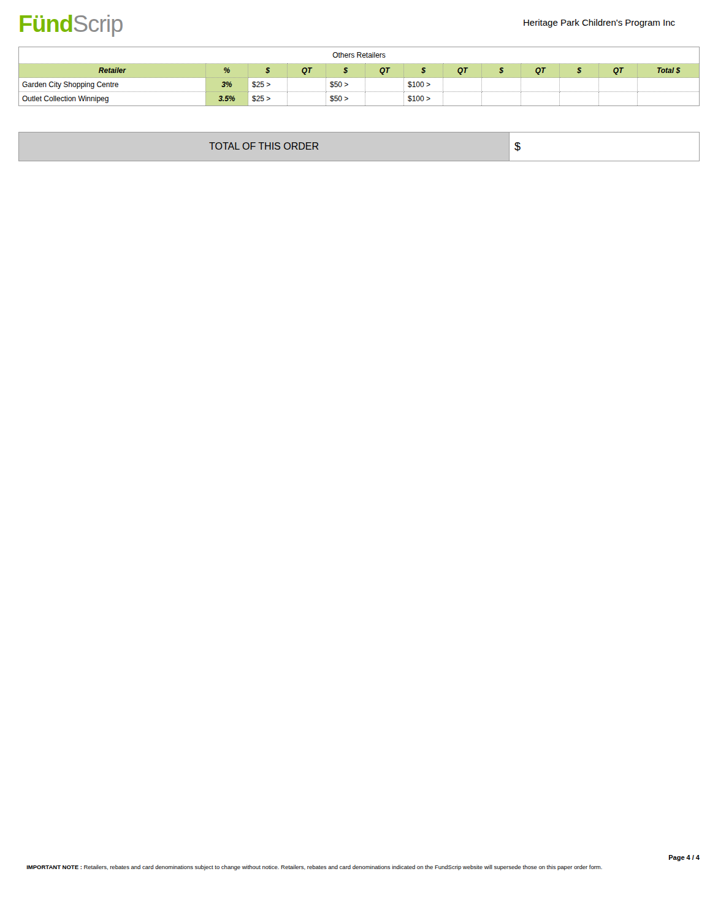Fünd Scrip
Heritage Park Children's Program Inc
| Others Retailers |
| Retailer | % | $ | QT | $ | QT | $ | QT | $ | QT | $ | QT | Total $ |
| Garden City Shopping Centre | 3% | $25 > | | $50 > | | $100 > | | | | | | |
| Outlet Collection Winnipeg | 3.5% | $25 > | | $50 > | | $100 > | | | | | | |
| TOTAL OF THIS ORDER | $ |
Page 4 / 4
IMPORTANT NOTE : Retailers, rebates and card denominations subject to change without notice. Retailers, rebates and card denominations indicated on the FundScrip website will supersede those on this paper order form.